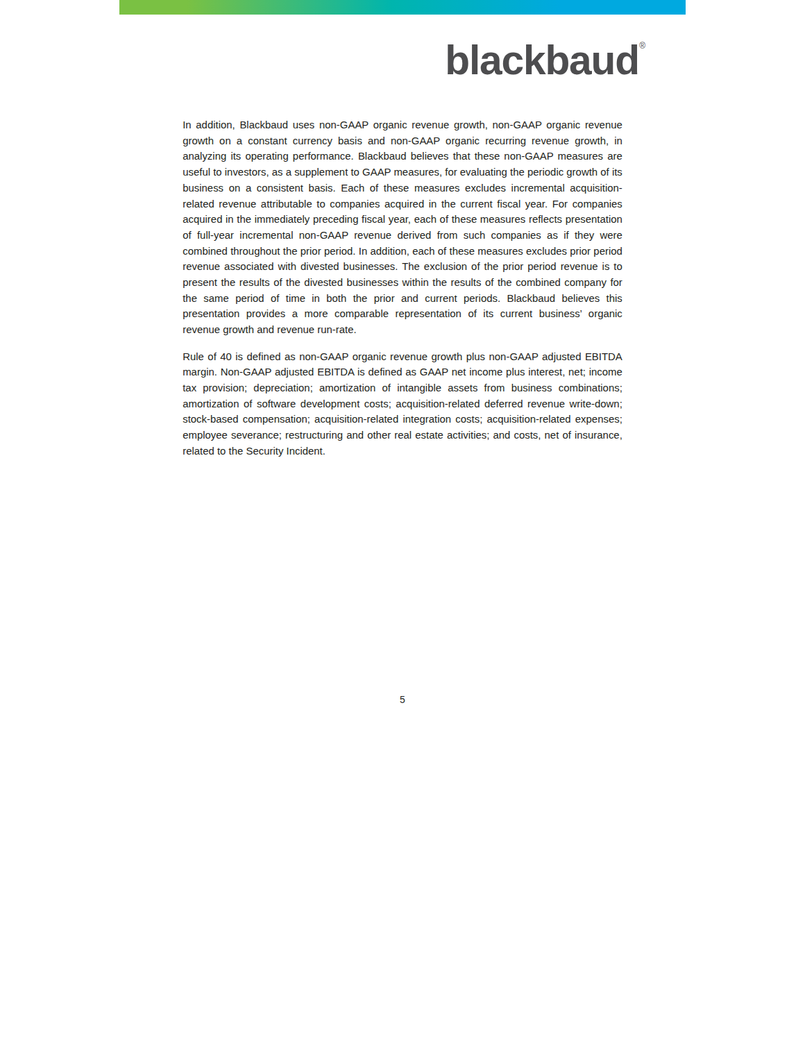blackbaud®
In addition, Blackbaud uses non-GAAP organic revenue growth, non-GAAP organic revenue growth on a constant currency basis and non-GAAP organic recurring revenue growth, in analyzing its operating performance. Blackbaud believes that these non-GAAP measures are useful to investors, as a supplement to GAAP measures, for evaluating the periodic growth of its business on a consistent basis. Each of these measures excludes incremental acquisition-related revenue attributable to companies acquired in the current fiscal year. For companies acquired in the immediately preceding fiscal year, each of these measures reflects presentation of full-year incremental non-GAAP revenue derived from such companies as if they were combined throughout the prior period. In addition, each of these measures excludes prior period revenue associated with divested businesses. The exclusion of the prior period revenue is to present the results of the divested businesses within the results of the combined company for the same period of time in both the prior and current periods. Blackbaud believes this presentation provides a more comparable representation of its current business’ organic revenue growth and revenue run-rate.
Rule of 40 is defined as non-GAAP organic revenue growth plus non-GAAP adjusted EBITDA margin. Non-GAAP adjusted EBITDA is defined as GAAP net income plus interest, net; income tax provision; depreciation; amortization of intangible assets from business combinations; amortization of software development costs; acquisition-related deferred revenue write-down; stock-based compensation; acquisition-related integration costs; acquisition-related expenses; employee severance; restructuring and other real estate activities; and costs, net of insurance, related to the Security Incident.
5